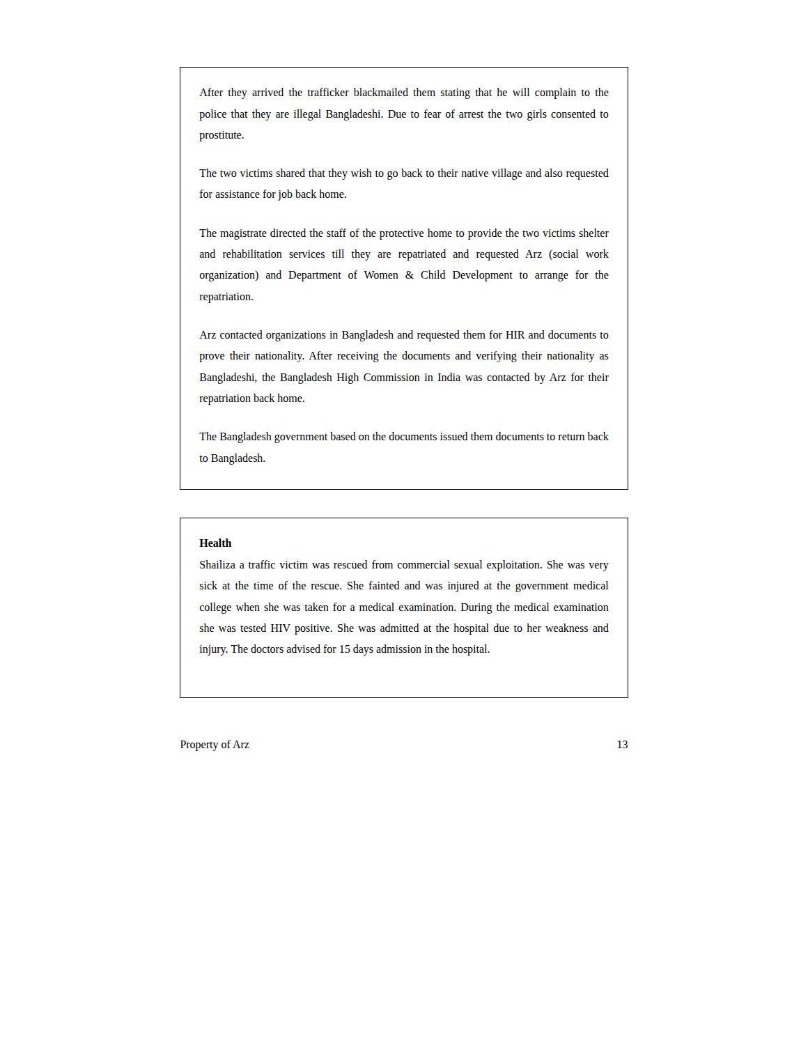After they arrived the trafficker blackmailed them stating that he will complain to the police that they are illegal Bangladeshi. Due to fear of arrest the two girls consented to prostitute.
The two victims shared that they wish to go back to their native village and also requested for assistance for job back home.
The magistrate directed the staff of the protective home to provide the two victims shelter and rehabilitation services till they are repatriated and requested Arz (social work organization) and Department of Women & Child Development to arrange for the repatriation.
Arz contacted organizations in Bangladesh and requested them for HIR and documents to prove their nationality. After receiving the documents and verifying their nationality as Bangladeshi, the Bangladesh High Commission in India was contacted by Arz for their repatriation back home.
The Bangladesh government based on the documents issued them documents to return back to Bangladesh.
Health
Shailiza a traffic victim was rescued from commercial sexual exploitation. She was very sick at the time of the rescue. She fainted and was injured at the government medical college when she was taken for a medical examination. During the medical examination she was tested HIV positive. She was admitted at the hospital due to her weakness and injury. The doctors advised for 15 days admission in the hospital.
Property of Arz
13